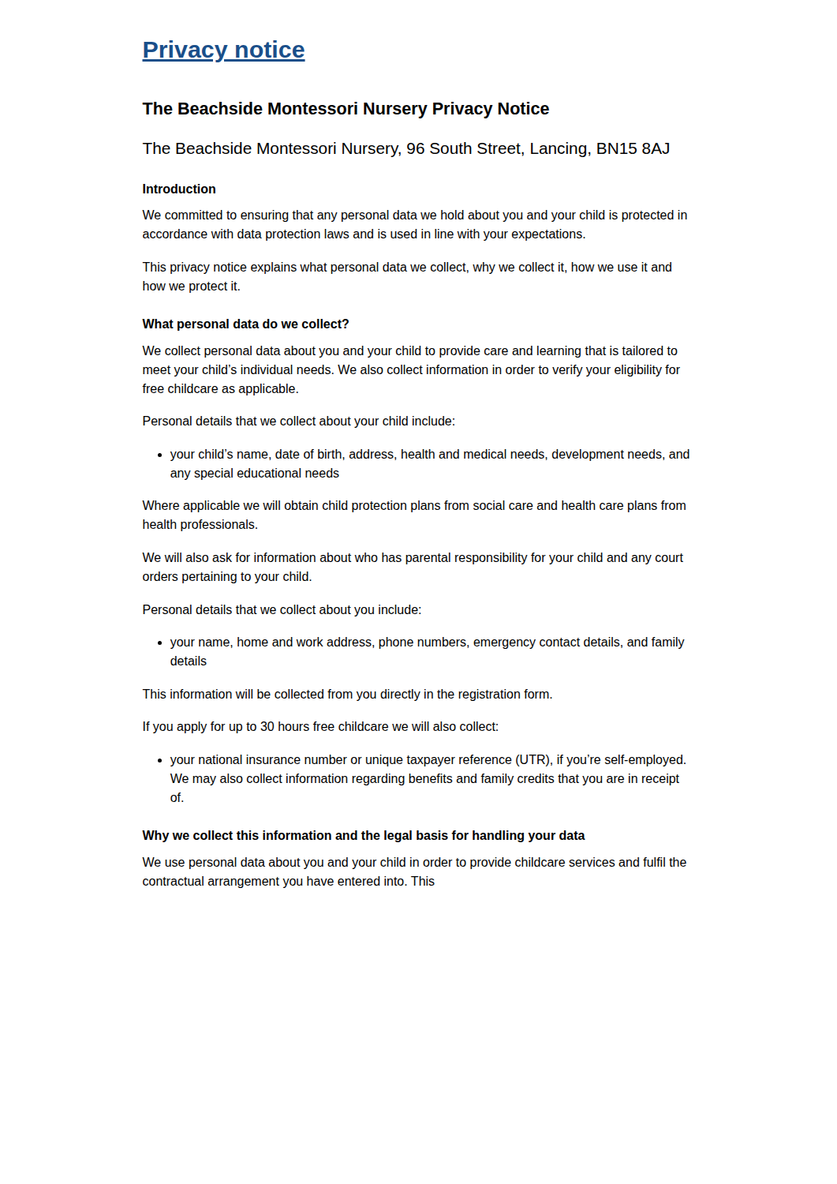Privacy notice
The Beachside Montessori Nursery Privacy Notice
The Beachside Montessori Nursery, 96 South Street, Lancing, BN15 8AJ
Introduction
We committed to ensuring that any personal data we hold about you and your child is protected in accordance with data protection laws and is used in line with your expectations.
This privacy notice explains what personal data we collect, why we collect it, how we use it and how we protect it.
What personal data do we collect?
We collect personal data about you and your child to provide care and learning that is tailored to meet your child’s individual needs. We also collect information in order to verify your eligibility for free childcare as applicable.
Personal details that we collect about your child include:
your child’s name, date of birth, address, health and medical needs, development needs, and any special educational needs
Where applicable we will obtain child protection plans from social care and health care plans from health professionals.
We will also ask for information about who has parental responsibility for your child and any court orders pertaining to your child.
Personal details that we collect about you include:
your name, home and work address, phone numbers, emergency contact details, and family details
This information will be collected from you directly in the registration form.
If you apply for up to 30 hours free childcare we will also collect:
your national insurance number or unique taxpayer reference (UTR), if you’re self-employed. We may also collect information regarding benefits and family credits that you are in receipt of.
Why we collect this information and the legal basis for handling your data
We use personal data about you and your child in order to provide childcare services and fulfil the contractual arrangement you have entered into. This